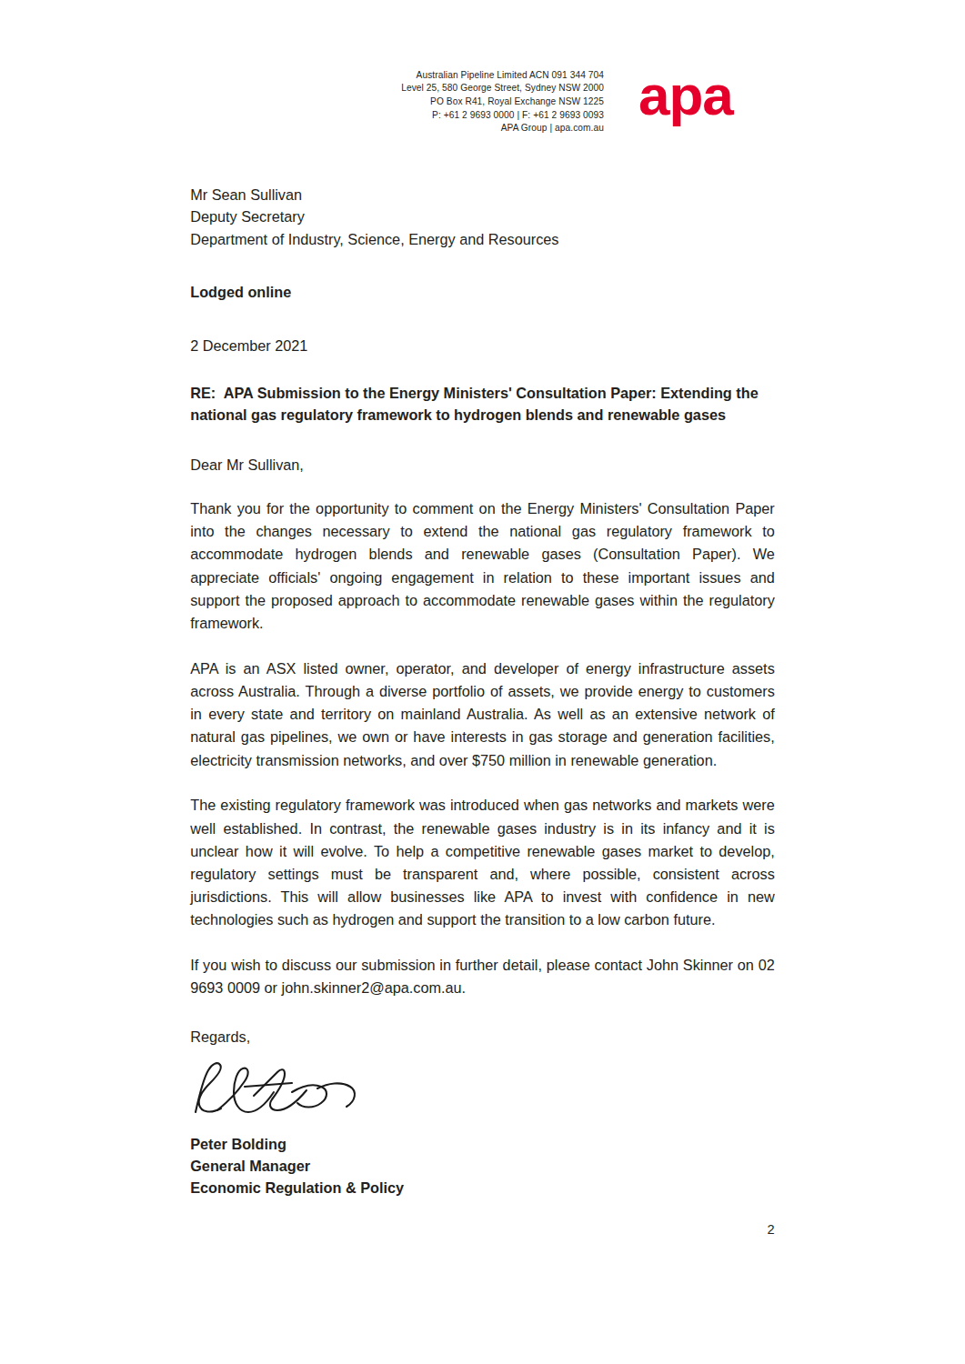Australian Pipeline Limited ACN 091 344 704
Level 25, 580 George Street, Sydney NSW 2000
PO Box R41, Royal Exchange NSW 1225
P: +61 2 9693 0000 | F: +61 2 9693 0093
APA Group | apa.com.au
apa
Mr Sean Sullivan
Deputy Secretary
Department of Industry, Science, Energy and Resources
Lodged online
2 December 2021
RE: APA Submission to the Energy Ministers' Consultation Paper: Extending the national gas regulatory framework to hydrogen blends and renewable gases
Dear Mr Sullivan,
Thank you for the opportunity to comment on the Energy Ministers' Consultation Paper into the changes necessary to extend the national gas regulatory framework to accommodate hydrogen blends and renewable gases (Consultation Paper). We appreciate officials' ongoing engagement in relation to these important issues and support the proposed approach to accommodate renewable gases within the regulatory framework.
APA is an ASX listed owner, operator, and developer of energy infrastructure assets across Australia. Through a diverse portfolio of assets, we provide energy to customers in every state and territory on mainland Australia. As well as an extensive network of natural gas pipelines, we own or have interests in gas storage and generation facilities, electricity transmission networks, and over $750 million in renewable generation.
The existing regulatory framework was introduced when gas networks and markets were well established. In contrast, the renewable gases industry is in its infancy and it is unclear how it will evolve. To help a competitive renewable gases market to develop, regulatory settings must be transparent and, where possible, consistent across jurisdictions. This will allow businesses like APA to invest with confidence in new technologies such as hydrogen and support the transition to a low carbon future.
If you wish to discuss our submission in further detail, please contact John Skinner on 02 9693 0009 or john.skinner2@apa.com.au.
Regards,
Peter Bolding
General Manager
Economic Regulation & Policy
2